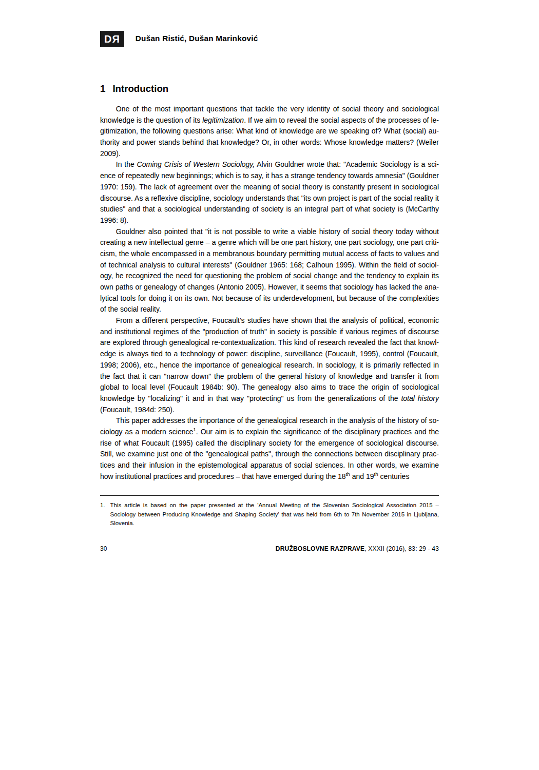DЯ
Dušan Ristić, Dušan Marinković
1 Introduction
One of the most important questions that tackle the very identity of social theory and sociological knowledge is the question of its legitimization. If we aim to reveal the social aspects of the processes of legitimization, the following questions arise: What kind of knowledge are we speaking of? What (social) authority and power stands behind that knowledge? Or, in other words: Whose knowledge matters? (Weiler 2009).
In the Coming Crisis of Western Sociology, Alvin Gouldner wrote that: "Academic Sociology is a science of repeatedly new beginnings; which is to say, it has a strange tendency towards amnesia" (Gouldner 1970: 159). The lack of agreement over the meaning of social theory is constantly present in sociological discourse. As a reflexive discipline, sociology understands that "its own project is part of the social reality it studies" and that a sociological understanding of society is an integral part of what society is (McCarthy 1996: 8).
Gouldner also pointed that "it is not possible to write a viable history of social theory today without creating a new intellectual genre – a genre which will be one part history, one part sociology, one part criticism, the whole encompassed in a membranous boundary permitting mutual access of facts to values and of technical analysis to cultural interests" (Gouldner 1965: 168; Calhoun 1995). Within the field of sociology, he recognized the need for questioning the problem of social change and the tendency to explain its own paths or genealogy of changes (Antonio 2005). However, it seems that sociology has lacked the analytical tools for doing it on its own. Not because of its underdevelopment, but because of the complexities of the social reality.
From a different perspective, Foucault's studies have shown that the analysis of political, economic and institutional regimes of the "production of truth" in society is possible if various regimes of discourse are explored through genealogical re-contextualization. This kind of research revealed the fact that knowledge is always tied to a technology of power: discipline, surveillance (Foucault, 1995), control (Foucault, 1998; 2006), etc., hence the importance of genealogical research. In sociology, it is primarily reflected in the fact that it can "narrow down" the problem of the general history of knowledge and transfer it from global to local level (Foucault 1984b: 90). The genealogy also aims to trace the origin of sociological knowledge by "localizing" it and in that way "protecting" us from the generalizations of the total history (Foucault, 1984d: 250).
This paper addresses the importance of the genealogical research in the analysis of the history of sociology as a modern science1. Our aim is to explain the significance of the disciplinary practices and the rise of what Foucault (1995) called the disciplinary society for the emergence of sociological discourse. Still, we examine just one of the "genealogical paths", through the connections between disciplinary practices and their infusion in the epistemological apparatus of social sciences. In other words, we examine how institutional practices and procedures – that have emerged during the 18th and 19th centuries
1.
This article is based on the paper presented at the 'Annual Meeting of the Slovenian Sociological Association 2015 – Sociology between Producing Knowledge and Shaping Society' that was held from 6th to 7th November 2015 in Ljubljana, Slovenia.
30
DRUŽBOSLOVNE RAZPRAVE, XXXII (2016), 83: 29 - 43